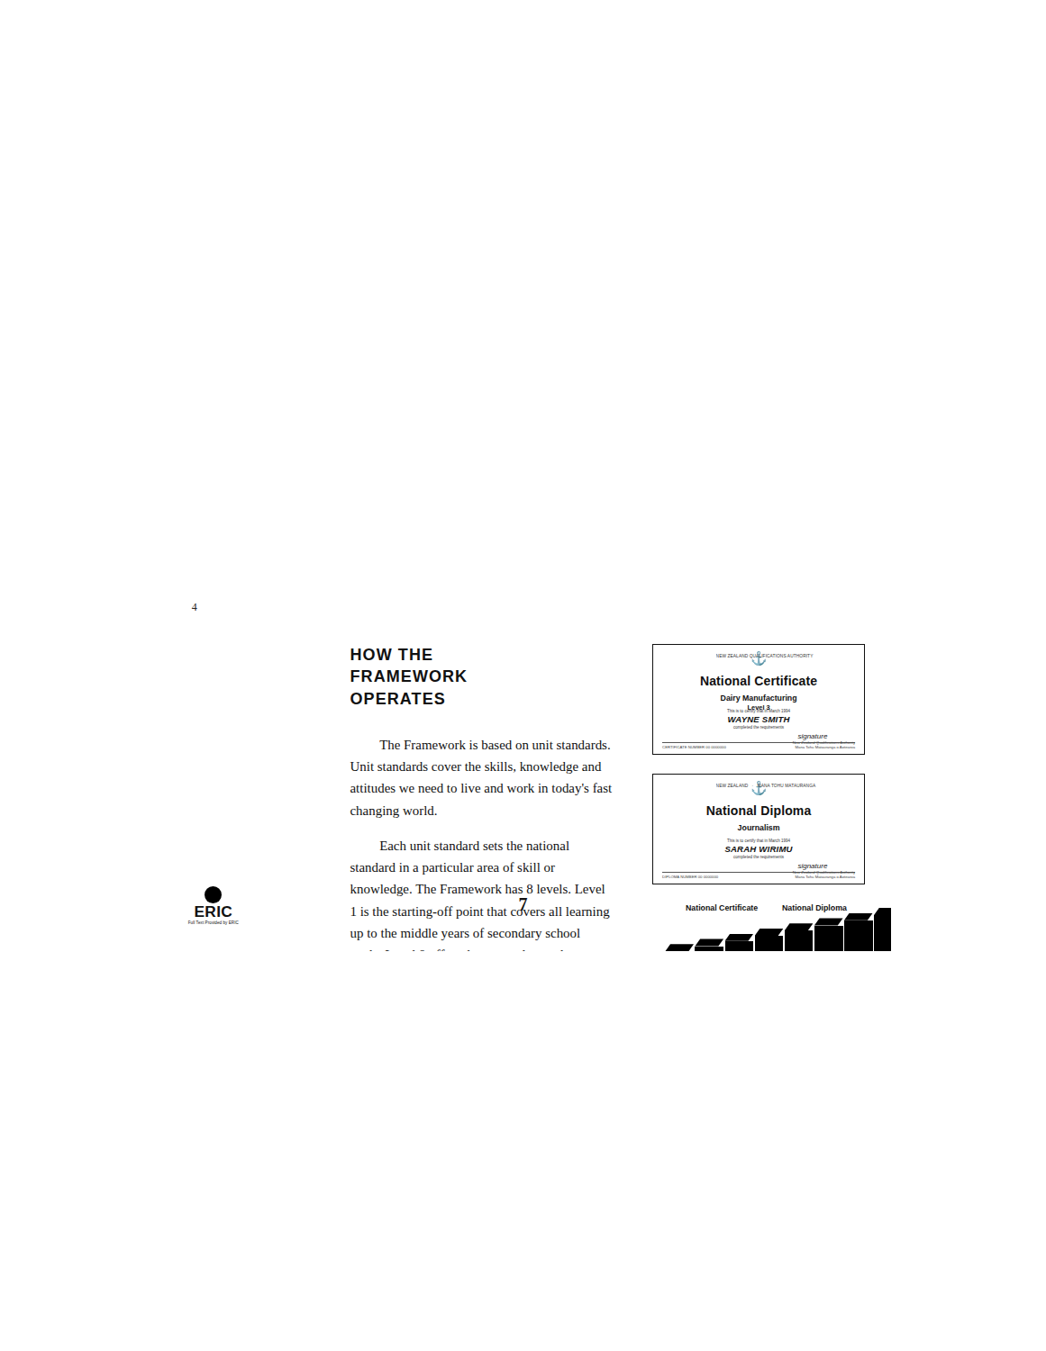4
How the
Framework
Operates
The Framework is based on unit standards. Unit standards cover the skills, knowledge and attitudes we need to live and work in today's fast changing world.
Each unit standard sets the national standard in a particular area of skill or knowledge. The Framework has 8 levels. Level 1 is the starting-off point that covers all learning up to the middle years of secondary school study. Level 8 offers the most advanced learning.
The Framework creates a "seamless" education system that integrates secondary education, industry training and tertiary education.
⚓
NEW ZEALAND QUALIFICATIONS AUTHORITY
National Certificate
Dairy ManufacturingLevel 3
This is to certify that in March 1994
WAYNE SMITH
completed the requirements
signature
CERTIFICATE NUMBER 00 0000000
New Zealand Qualifications Authority
Mana Tohu Matauranga o Aotearoa
⚓
NEW ZEALAND · MANA TOHU MATAURANGA
National Diploma
Journalism
This is to certify that in March 1994
SARAH WIRIMU
completed the requirements
signature
DIPLOMA NUMBER 00 0000000
New Zealand Qualifications Authority
Mana Tohu Matauranga o Aotearoa
National Certificate National Diploma
Level
5
6
7
8
Completion of initial Degree
Other Degrees, Higher Certificates & Diplomas
7
ERIC
Full Text Provided by ERIC